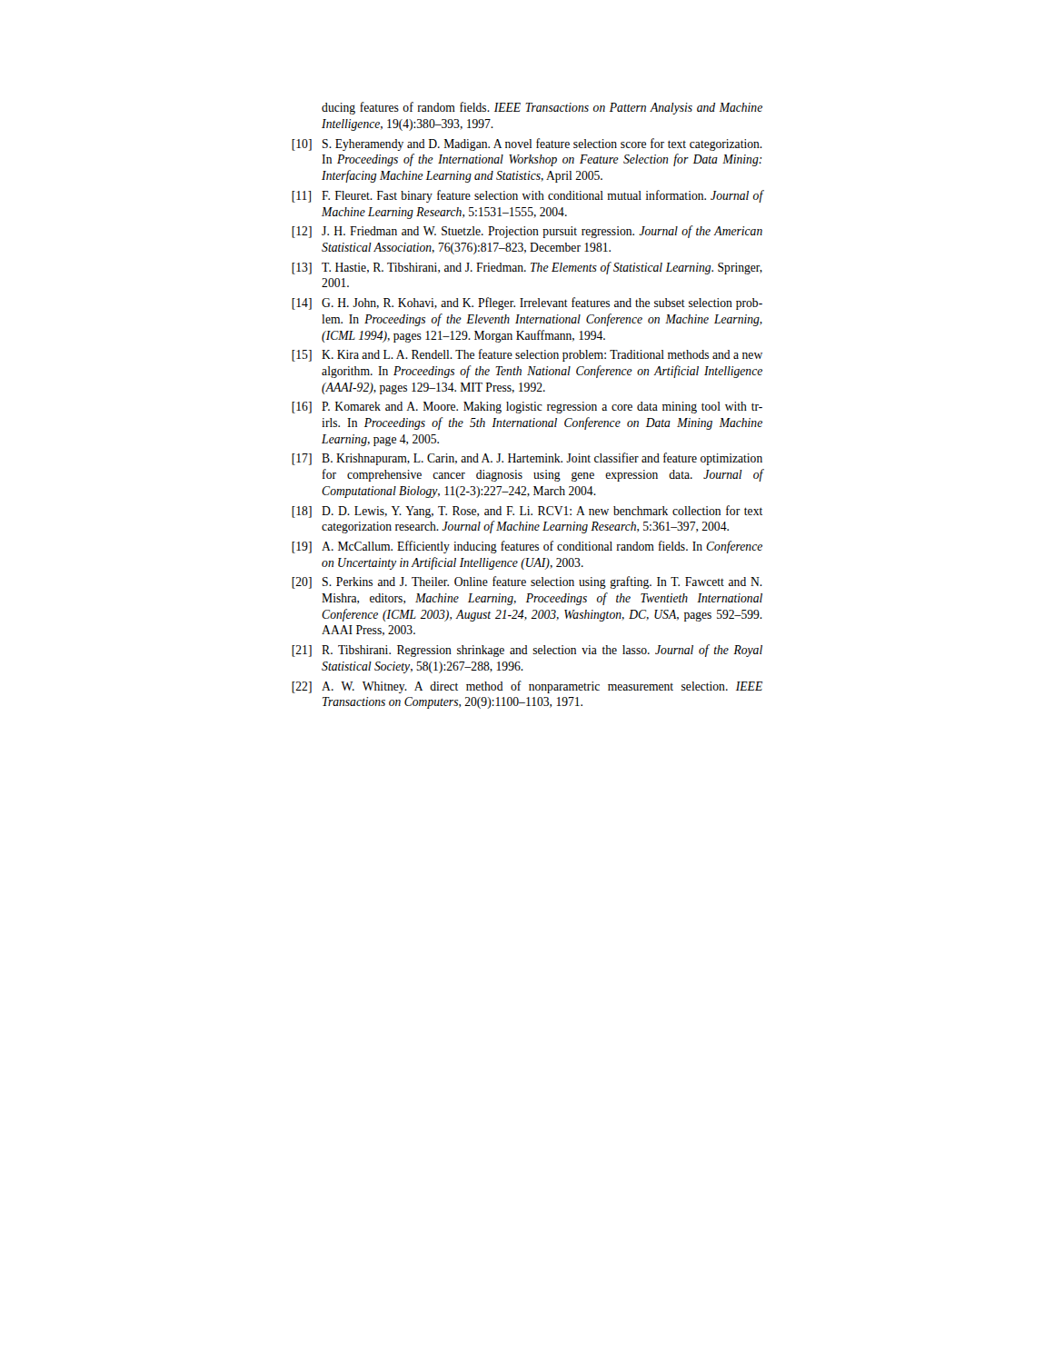ducing features of random fields. IEEE Transactions on Pattern Analysis and Machine Intelligence, 19(4):380–393, 1997.
[10] S. Eyheramendy and D. Madigan. A novel feature selection score for text categorization. In Proceedings of the International Workshop on Feature Selection for Data Mining: Interfacing Machine Learning and Statistics, April 2005.
[11] F. Fleuret. Fast binary feature selection with conditional mutual information. Journal of Machine Learning Research, 5:1531–1555, 2004.
[12] J. H. Friedman and W. Stuetzle. Projection pursuit regression. Journal of the American Statistical Association, 76(376):817–823, December 1981.
[13] T. Hastie, R. Tibshirani, and J. Friedman. The Elements of Statistical Learning. Springer, 2001.
[14] G. H. John, R. Kohavi, and K. Pfleger. Irrelevant features and the subset selection problem. In Proceedings of the Eleventh International Conference on Machine Learning, (ICML 1994), pages 121–129. Morgan Kauffmann, 1994.
[15] K. Kira and L. A. Rendell. The feature selection problem: Traditional methods and a new algorithm. In Proceedings of the Tenth National Conference on Artificial Intelligence (AAAI-92), pages 129–134. MIT Press, 1992.
[16] P. Komarek and A. Moore. Making logistic regression a core data mining tool with tr-irls. In Proceedings of the 5th International Conference on Data Mining Machine Learning, page 4, 2005.
[17] B. Krishnapuram, L. Carin, and A. J. Hartemink. Joint classifier and feature optimization for comprehensive cancer diagnosis using gene expression data. Journal of Computational Biology, 11(2-3):227–242, March 2004.
[18] D. D. Lewis, Y. Yang, T. Rose, and F. Li. RCV1: A new benchmark collection for text categorization research. Journal of Machine Learning Research, 5:361–397, 2004.
[19] A. McCallum. Efficiently inducing features of conditional random fields. In Conference on Uncertainty in Artificial Intelligence (UAI), 2003.
[20] S. Perkins and J. Theiler. Online feature selection using grafting. In T. Fawcett and N. Mishra, editors, Machine Learning, Proceedings of the Twentieth International Conference (ICML 2003), August 21-24, 2003, Washington, DC, USA, pages 592–599. AAAI Press, 2003.
[21] R. Tibshirani. Regression shrinkage and selection via the lasso. Journal of the Royal Statistical Society, 58(1):267–288, 1996.
[22] A. W. Whitney. A direct method of nonparametric measurement selection. IEEE Transactions on Computers, 20(9):1100–1103, 1971.